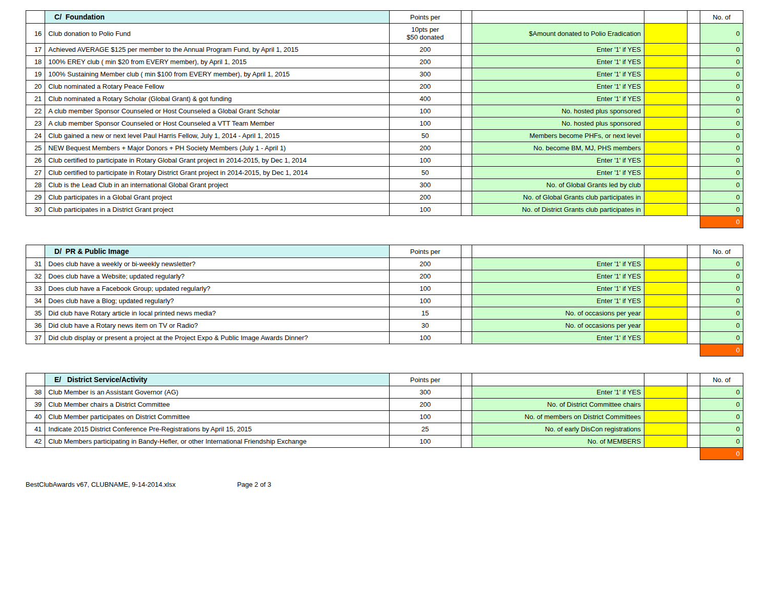| | C/ Foundation | Points per | | | | | No. of |
| 16 | Club donation to Polio Fund | 10pts per $50 donated | | $Amount donated to Polio Eradication | | | 0 |
| 17 | Achieved AVERAGE $125 per member to the Annual Program Fund, by April 1, 2015 | 200 | | Enter '1' if YES | | | 0 |
| 18 | 100% EREY club ( min $20 from EVERY member), by April 1, 2015 | 200 | | Enter '1' if YES | | | 0 |
| 19 | 100% Sustaining Member club ( min $100 from EVERY member), by April 1, 2015 | 300 | | Enter '1' if YES | | | 0 |
| 20 | Club nominated a Rotary Peace Fellow | 200 | | Enter '1' if YES | | | 0 |
| 21 | Club nominated a Rotary Scholar (Global Grant) & got funding | 400 | | Enter '1' if YES | | | 0 |
| 22 | A club member Sponsor Counseled or Host Counseled a Global Grant Scholar | 100 | | No. hosted plus sponsored | | | 0 |
| 23 | A club member Sponsor Counseled or Host Counseled a VTT Team Member | 100 | | No. hosted plus sponsored | | | 0 |
| 24 | Club gained a new or next level Paul Harris Fellow, July 1, 2014 - April 1, 2015 | 50 | | Members become PHFs, or next level | | | 0 |
| 25 | NEW Bequest Members + Major Donors + PH Society Members (July 1 - April 1) | 200 | | No. become BM, MJ, PHS members | | | 0 |
| 26 | Club certified to participate in Rotary Global Grant project in 2014-2015, by Dec 1, 2014 | 100 | | Enter '1' if YES | | | 0 |
| 27 | Club certified to participate in Rotary District Grant project in 2014-2015, by Dec 1, 2014 | 50 | | Enter '1' if YES | | | 0 |
| 28 | Club is the Lead Club in an international Global Grant project | 300 | | No. of Global Grants led by club | | | 0 |
| 29 | Club participates in a Global Grant project | 200 | | No. of Global Grants club participates in | | | 0 |
| 30 | Club participates in a District Grant project | 100 | | No. of District Grants club participates in | | | 0 |
| | | | | | | | 0 |
| | D/ PR & Public Image | Points per | | | | | No. of |
| 31 | Does club have a weekly or bi-weekly newsletter? | 200 | | Enter '1' if YES | | | 0 |
| 32 | Does club have a Website; updated regularly? | 200 | | Enter '1' if YES | | | 0 |
| 33 | Does club have a Facebook Group; updated regularly? | 100 | | Enter '1' if YES | | | 0 |
| 34 | Does club have a Blog; updated regularly? | 100 | | Enter '1' if YES | | | 0 |
| 35 | Did club have Rotary article in local printed news media? | 15 | | No. of occasions per year | | | 0 |
| 36 | Did club have a Rotary news item on TV or Radio? | 30 | | No. of occasions per year | | | 0 |
| 37 | Did club display or present a project at the Project Expo & Public Image Awards Dinner? | 100 | | Enter '1' if YES | | | 0 |
| | | | | | | | 0 |
| | E/ District Service/Activity | Points per | | | | | No. of |
| 38 | Club Member is an Assistant Governor (AG) | 300 | | Enter '1' if YES | | | 0 |
| 39 | Club Member chairs a District Committee | 200 | | No. of District Committee chairs | | | 0 |
| 40 | Club Member participates on District Committee | 100 | | No. of members on District Committees | | | 0 |
| 41 | Indicate 2015 District Conference Pre-Registrations by April 15, 2015 | 25 | | No. of early DisCon registrations | | | 0 |
| 42 | Club Members participating in Bandy-Hefler, or other International Friendship Exchange | 100 | | No. of MEMBERS | | | 0 |
| | | | | | | | 0 |
BestClubAwards v67, CLUBNAME, 9-14-2014.xlsx Page 2 of 3